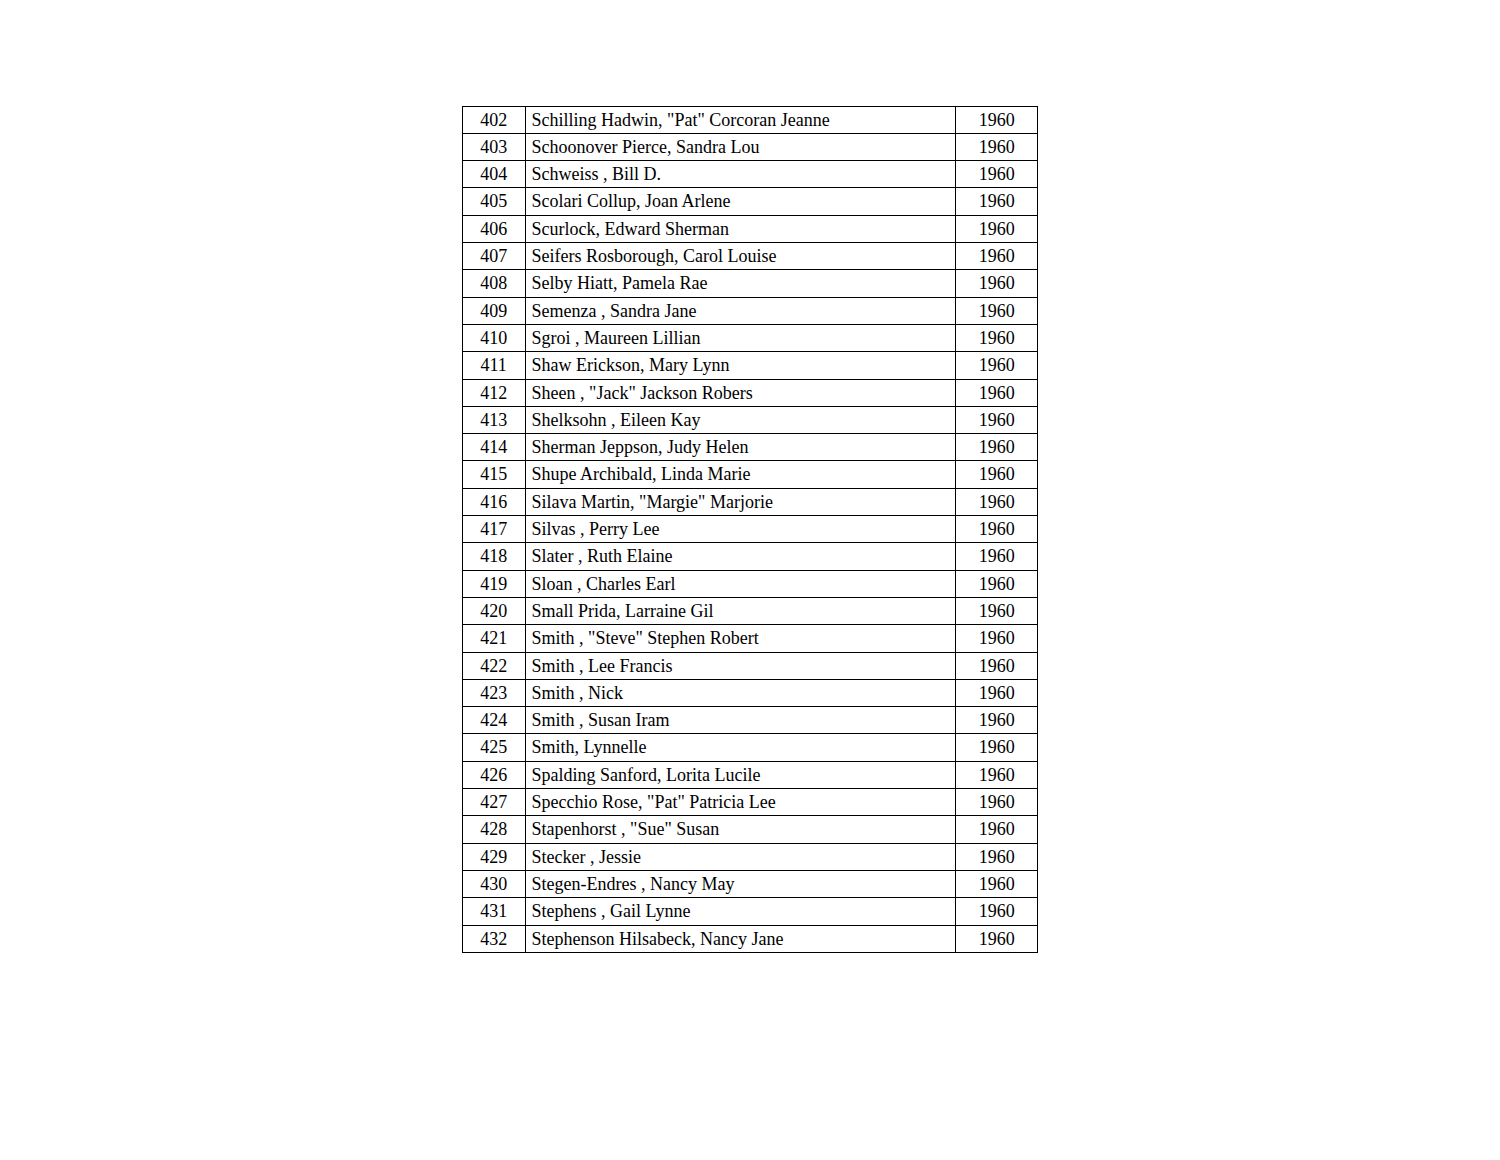| 402 | Schilling Hadwin, "Pat" Corcoran Jeanne | 1960 |
| 403 | Schoonover Pierce, Sandra Lou | 1960 |
| 404 | Schweiss , Bill D. | 1960 |
| 405 | Scolari Collup, Joan Arlene | 1960 |
| 406 | Scurlock, Edward Sherman | 1960 |
| 407 | Seifers Rosborough, Carol Louise | 1960 |
| 408 | Selby Hiatt, Pamela Rae | 1960 |
| 409 | Semenza , Sandra Jane | 1960 |
| 410 | Sgroi , Maureen Lillian | 1960 |
| 411 | Shaw Erickson, Mary Lynn | 1960 |
| 412 | Sheen , "Jack" Jackson Robers | 1960 |
| 413 | Shelksohn , Eileen Kay | 1960 |
| 414 | Sherman Jeppson, Judy Helen | 1960 |
| 415 | Shupe Archibald, Linda Marie | 1960 |
| 416 | Silava Martin, "Margie" Marjorie | 1960 |
| 417 | Silvas , Perry Lee | 1960 |
| 418 | Slater , Ruth Elaine | 1960 |
| 419 | Sloan , Charles Earl | 1960 |
| 420 | Small Prida, Larraine Gil | 1960 |
| 421 | Smith , "Steve" Stephen Robert | 1960 |
| 422 | Smith , Lee Francis | 1960 |
| 423 | Smith , Nick | 1960 |
| 424 | Smith , Susan Iram | 1960 |
| 425 | Smith, Lynnelle | 1960 |
| 426 | Spalding Sanford, Lorita Lucile | 1960 |
| 427 | Specchio Rose, "Pat" Patricia Lee | 1960 |
| 428 | Stapenhorst , "Sue" Susan | 1960 |
| 429 | Stecker , Jessie | 1960 |
| 430 | Stegen-Endres , Nancy May | 1960 |
| 431 | Stephens , Gail Lynne | 1960 |
| 432 | Stephenson Hilsabeck, Nancy Jane | 1960 |